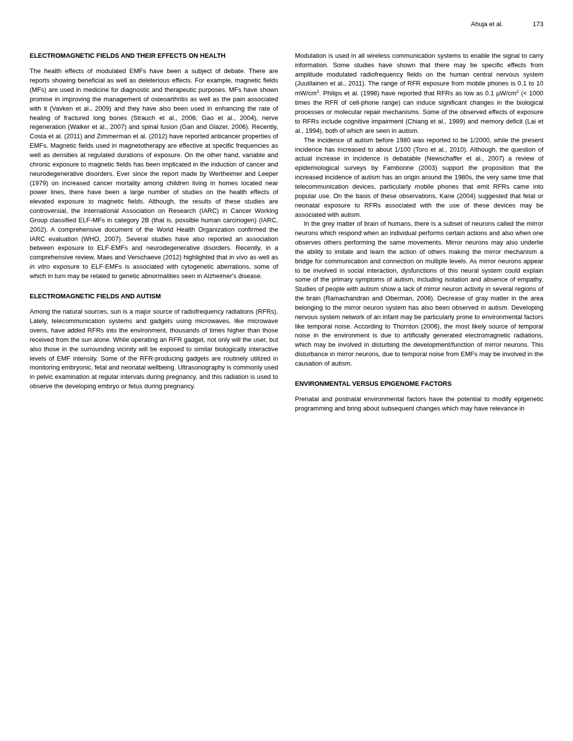Ahuja et al. 173
Electromagnetic fields and their effects on health
The health effects of modulated EMFs have been a subject of debate. There are reports showing beneficial as well as deleterious effects. For example, magnetic fields (MFs) are used in medicine for diagnostic and therapeutic purposes. MFs have shown promise in improving the management of osteoarthritis as well as the pain associated with it (Vavken et al., 2009) and they have also been used in enhancing the rate of healing of fractured long bones (Strauch et al., 2006; Gao et al., 2004), nerve regeneration (Walker et al., 2007) and spinal fusion (Gan and Glazer, 2006). Recently, Costa et al. (2011) and Zimmerman et al. (2012) have reported anticancer properties of EMFs. Magnetic fields used in magnetotherapy are effective at specific frequencies as well as densities at regulated durations of exposure. On the other hand, variable and chronic exposure to magnetic fields has been implicated in the induction of cancer and neurodegenerative disorders. Ever since the report made by Wertheimer and Leeper (1979) on increased cancer mortality among children living in homes located near power lines, there have been a large number of studies on the health effects of elevated exposure to magnetic fields. Although, the results of these studies are controversial, the International Association on Research (IARC) in Cancer Working Group classified ELF-MFs in category 2B (that is, possible human carcinogen) (IARC, 2002). A comprehensive document of the World Health Organization confirmed the IARC evaluation (WHO, 2007). Several studies have also reported an association between exposure to ELF-EMFs and neurodegenerative disorders. Recently, in a comprehensive review, Maes and Verschaeve (2012) highlighted that in vivo as well as in vitro exposure to ELF-EMFs is associated with cytogenetic aberrations, some of which in turn may be related to genetic abnormalities seen in Alzheimer's disease.
Electromagnetic fields and autism
Among the natural sources, sun is a major source of radiofrequency radiations (RFRs). Lately, telecommunication systems and gadgets using microwaves, like microwave ovens, have added RFRs into the environment, thousands of times higher than those received from the sun alone. While operating an RFR gadget, not only will the user, but also those in the surrounding vicinity will be exposed to similar biologically interactive levels of EMF intensity. Some of the RFR-producing gadgets are routinely utilized in monitoring embryonic, fetal and neonatal wellbeing. Ultrasonography is commonly used in pelvic examination at regular intervals during pregnancy, and this radiation is used to observe the developing embryo or fetus during pregnancy.
Modulation is used in all wireless communication systems to enable the signal to carry information. Some studies have shown that there may be specific effects from amplitude modulated radiofrequency fields on the human central nervous system (Juutilainen et al., 2011). The range of RFR exposure from mobile phones is 0.1 to 10 mW/cm2. Philips et al. (1998) have reported that RFRs as low as 0.1 µW/cm2 (< 1000 times the RFR of cell-phone range) can induce significant changes in the biological processes or molecular repair mechanisms. Some of the observed effects of exposure to RFRs include cognitive impairment (Chiang et al., 1989) and memory deficit (Lai et al., 1994), both of which are seen in autism.
The incidence of autism before 1980 was reported to be 1/2000, while the present incidence has increased to about 1/100 (Toro et al., 2010). Although, the question of actual increase in incidence is debatable (Newschaffer et al., 2007) a review of epidemiological surveys by Fambonne (2003) support the proposition that the increased incidence of autism has an origin around the 1980s, the very same time that telecommunication devices, particularly mobile phones that emit RFRs came into popular use. On the basis of these observations, Kane (2004) suggested that fetal or neonatal exposure to RFRs associated with the use of these devices may be associated with autism.
In the grey matter of brain of humans, there is a subset of neurons called the mirror neurons which respond when an individual performs certain actions and also when one observes others performing the same movements. Mirror neurons may also underlie the ability to imitate and learn the action of others making the mirror mechanism a bridge for communication and connection on multiple levels. As mirror neurons appear to be involved in social interaction, dysfunctions of this neural system could explain some of the primary symptoms of autism, including isolation and absence of empathy. Studies of people with autism show a lack of mirror neuron activity in several regions of the brain (Ramachandran and Oberman, 2006). Decrease of gray matter in the area belonging to the mirror neuron system has also been observed in autism. Developing nervous system network of an infant may be particularly prone to environmental factors like temporal noise. According to Thornton (2006), the most likely source of temporal noise in the environment is due to artificially generated electromagnetic radiations, which may be involved in disturbing the development/function of mirror neurons. This disturbance in mirror neurons, due to temporal noise from EMFs may be involved in the causation of autism.
Environmental versus epigenome factors
Prenatal and postnatal environmental factors have the potential to modify epigenetic programming and bring about subsequent changes which may have relevance in